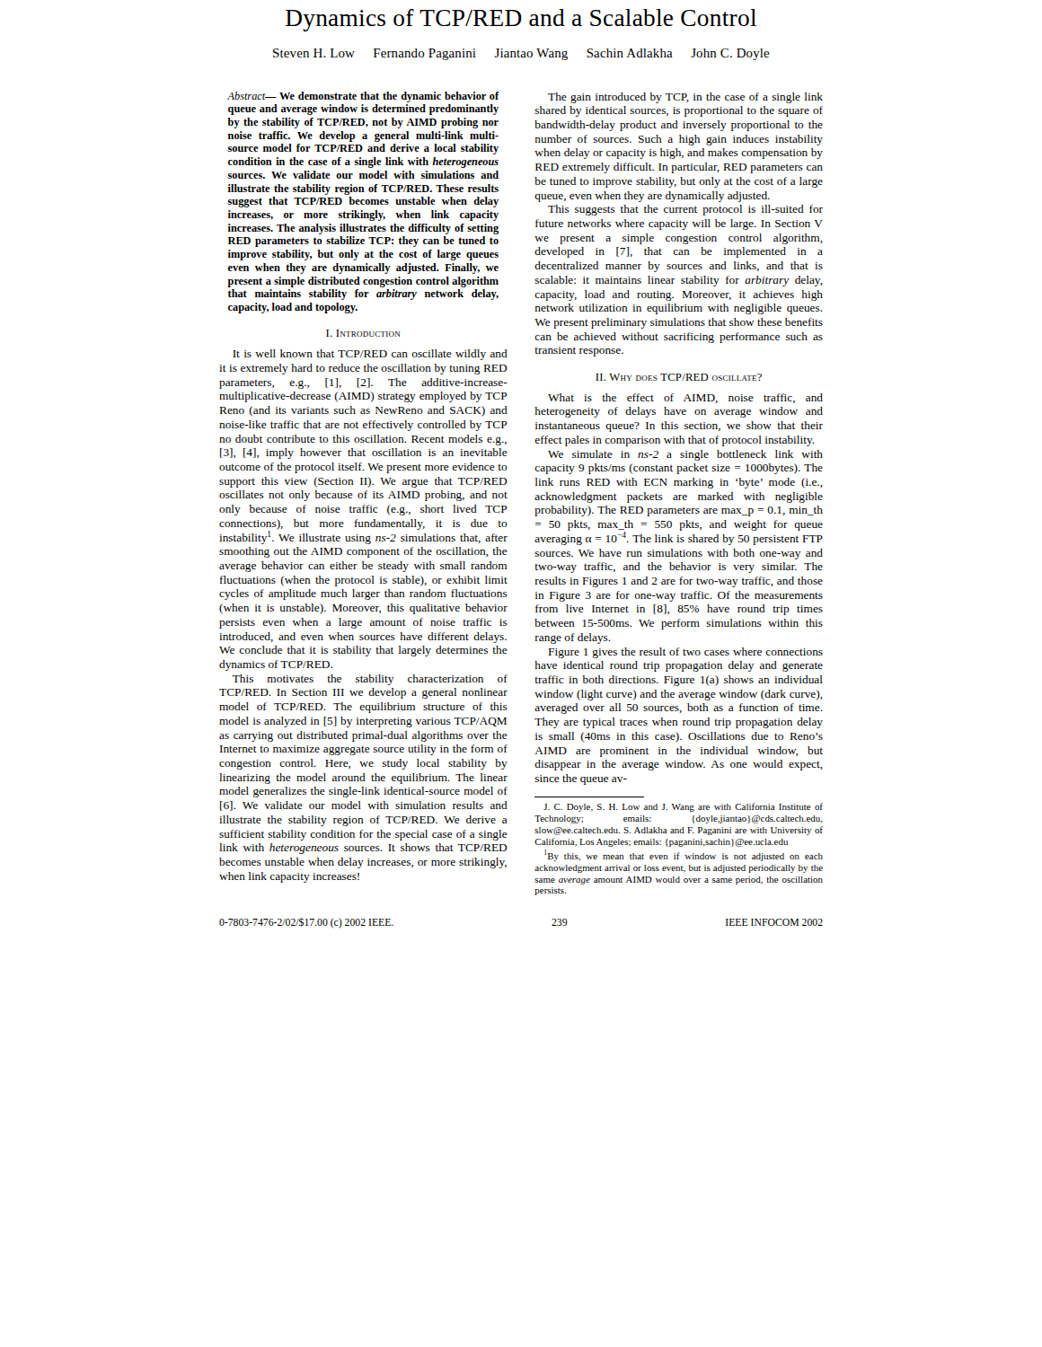Dynamics of TCP/RED and a Scalable Control
Steven H. Low Fernando Paganini Jiantao Wang Sachin Adlakha John C. Doyle
Abstract— We demonstrate that the dynamic behavior of queue and average window is determined predominantly by the stability of TCP/RED, not by AIMD probing nor noise traffic. We develop a general multi-link multi-source model for TCP/RED and derive a local stability condition in the case of a single link with heterogeneous sources. We validate our model with simulations and illustrate the stability region of TCP/RED. These results suggest that TCP/RED becomes unstable when delay increases, or more strikingly, when link capacity increases. The analysis illustrates the difficulty of setting RED parameters to stabilize TCP: they can be tuned to improve stability, but only at the cost of large queues even when they are dynamically adjusted. Finally, we present a simple distributed congestion control algorithm that maintains stability for arbitrary network delay, capacity, load and topology.
I. Introduction
It is well known that TCP/RED can oscillate wildly and it is extremely hard to reduce the oscillation by tuning RED parameters, e.g., [1], [2]. The additive-increase-multiplicative-decrease (AIMD) strategy employed by TCP Reno (and its variants such as NewReno and SACK) and noise-like traffic that are not effectively controlled by TCP no doubt contribute to this oscillation. Recent models e.g., [3], [4], imply however that oscillation is an inevitable outcome of the protocol itself. We present more evidence to support this view (Section II). We argue that TCP/RED oscillates not only because of its AIMD probing, and not only because of noise traffic (e.g., short lived TCP connections), but more fundamentally, it is due to instability1. We illustrate using ns-2 simulations that, after smoothing out the AIMD component of the oscillation, the average behavior can either be steady with small random fluctuations (when the protocol is stable), or exhibit limit cycles of amplitude much larger than random fluctuations (when it is unstable). Moreover, this qualitative behavior persists even when a large amount of noise traffic is introduced, and even when sources have different delays. We conclude that it is stability that largely determines the dynamics of TCP/RED.
This motivates the stability characterization of TCP/RED. In Section III we develop a general nonlinear model of TCP/RED. The equilibrium structure of this model is analyzed in [5] by interpreting various TCP/AQM as carrying out distributed primal-dual algorithms over the Internet to maximize aggregate source utility in the form of congestion control. Here, we study local stability by linearizing the model around the equilibrium. The linear model generalizes the single-link identical-source model of [6]. We validate our model with simulation results and illustrate the stability region of TCP/RED. We derive a sufficient stability condition for the special case of a single link with heterogeneous sources. It shows that TCP/RED becomes unstable when delay increases, or more strikingly, when link capacity increases!
The gain introduced by TCP, in the case of a single link shared by identical sources, is proportional to the square of bandwidth-delay product and inversely proportional to the number of sources. Such a high gain induces instability when delay or capacity is high, and makes compensation by RED extremely difficult. In particular, RED parameters can be tuned to improve stability, but only at the cost of a large queue, even when they are dynamically adjusted.
This suggests that the current protocol is ill-suited for future networks where capacity will be large. In Section V we present a simple congestion control algorithm, developed in [7], that can be implemented in a decentralized manner by sources and links, and that is scalable: it maintains linear stability for arbitrary delay, capacity, load and routing. Moreover, it achieves high network utilization in equilibrium with negligible queues. We present preliminary simulations that show these benefits can be achieved without sacrificing performance such as transient response.
II. Why does TCP/RED oscillate?
What is the effect of AIMD, noise traffic, and heterogeneity of delays have on average window and instantaneous queue? In this section, we show that their effect pales in comparison with that of protocol instability.
We simulate in ns-2 a single bottleneck link with capacity 9 pkts/ms (constant packet size = 1000bytes). The link runs RED with ECN marking in ‘byte’ mode (i.e., acknowledgment packets are marked with negligible probability). The RED parameters are max_p = 0.1, min_th = 50 pkts, max_th = 550 pkts, and weight for queue averaging α = 10−4. The link is shared by 50 persistent FTP sources. We have run simulations with both one-way and two-way traffic, and the behavior is very similar. The results in Figures 1 and 2 are for two-way traffic, and those in Figure 3 are for one-way traffic. Of the measurements from live Internet in [8], 85% have round trip times between 15-500ms. We perform simulations within this range of delays.
Figure 1 gives the result of two cases where connections have identical round trip propagation delay and generate traffic in both directions. Figure 1(a) shows an individual window (light curve) and the average window (dark curve), averaged over all 50 sources, both as a function of time. They are typical traces when round trip propagation delay is small (40ms in this case). Oscillations due to Reno’s AIMD are prominent in the individual window, but disappear in the average window. As one would expect, since the queue av-
J. C. Doyle, S. H. Low and J. Wang are with California Institute of Technology; emails: {doyle,jiantao}@cds.caltech.edu, slow@ee.caltech.edu. S. Adlakha and F. Paganini are with University of California, Los Angeles; emails: {paganini,sachin}@ee.ucla.edu
1By this, we mean that even if window is not adjusted on each acknowledgment arrival or loss event, but is adjusted periodically by the same average amount AIMD would over a same period, the oscillation persists.
0-7803-7476-2/02/$17.00 (c) 2002 IEEE.
239
IEEE INFOCOM 2002